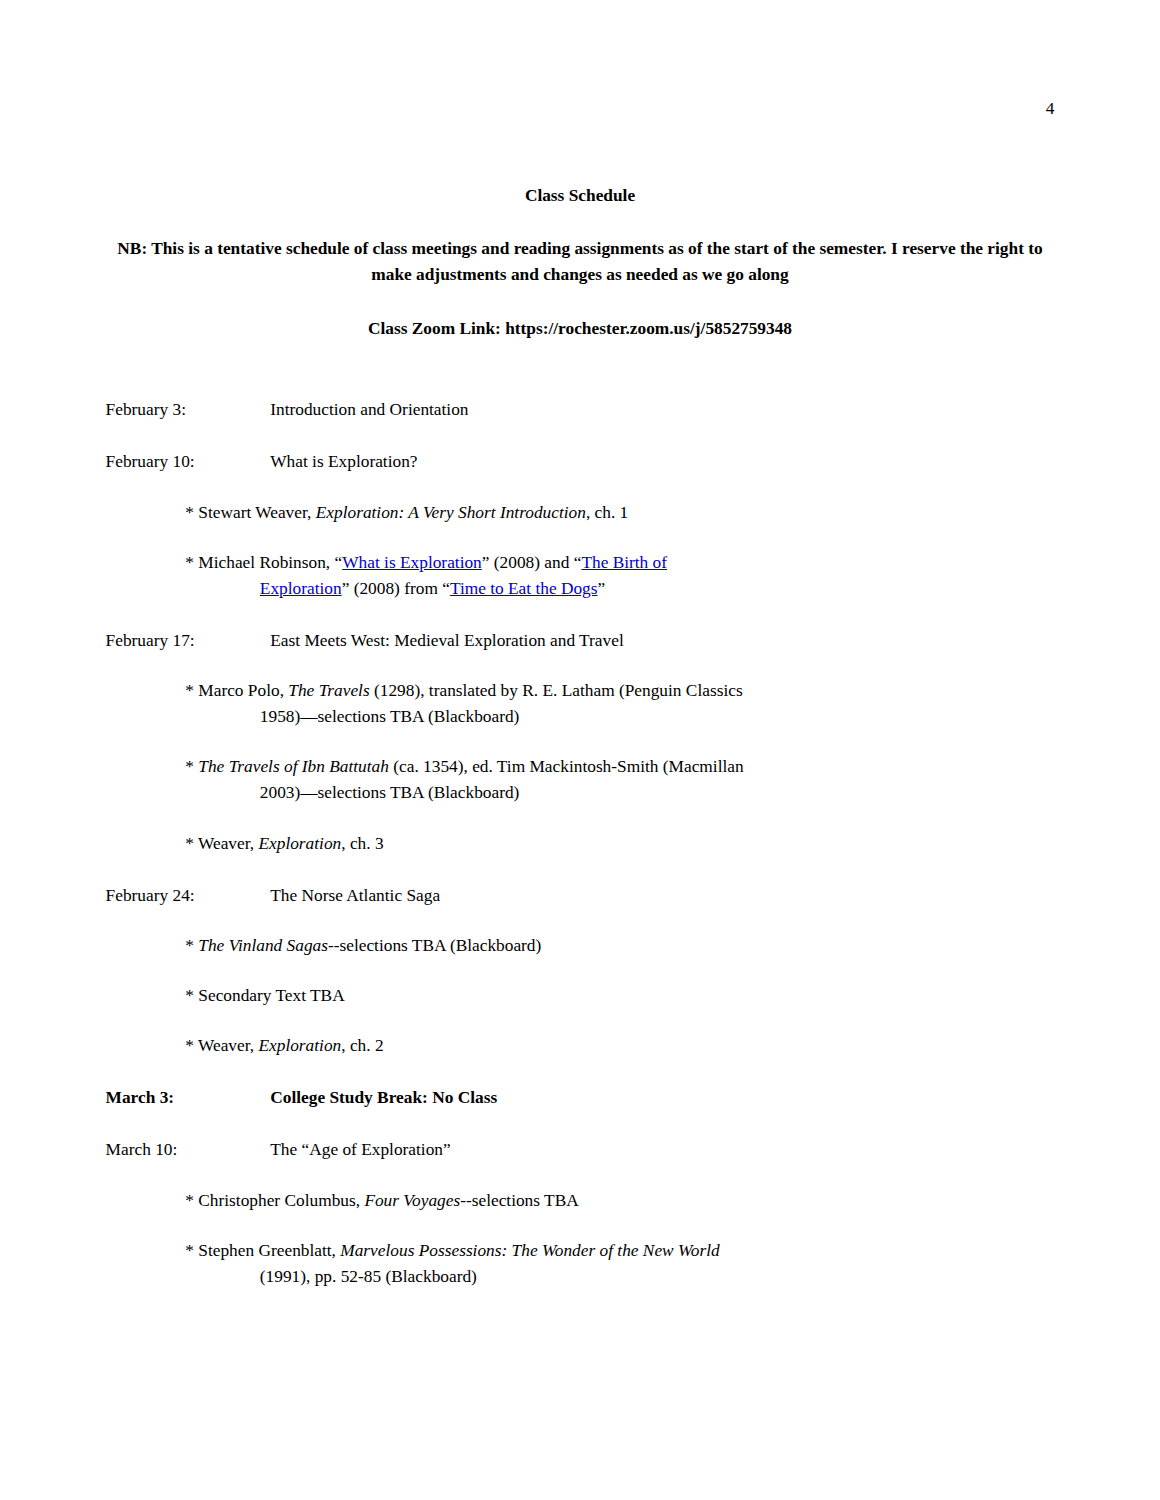4
Class Schedule
NB: This is a tentative schedule of class meetings and reading assignments as of the start of the semester. I reserve the right to make adjustments and changes as needed as we go along
Class Zoom Link: https://rochester.zoom.us/j/5852759348
February 3: Introduction and Orientation
February 10: What is Exploration?
* Stewart Weaver, Exploration: A Very Short Introduction, ch. 1
* Michael Robinson, “What is Exploration” (2008) and “The Birth of Exploration” (2008) from “Time to Eat the Dogs”
February 17: East Meets West: Medieval Exploration and Travel
* Marco Polo, The Travels (1298), translated by R. E. Latham (Penguin Classics 1958)—selections TBA (Blackboard)
* The Travels of Ibn Battutah (ca. 1354), ed. Tim Mackintosh-Smith (Macmillan 2003)—selections TBA (Blackboard)
* Weaver, Exploration, ch. 3
February 24: The Norse Atlantic Saga
* The Vinland Sagas--selections TBA (Blackboard)
* Secondary Text TBA
* Weaver, Exploration, ch. 2
March 3: College Study Break: No Class
March 10: The “Age of Exploration”
* Christopher Columbus, Four Voyages--selections TBA
* Stephen Greenblatt, Marvelous Possessions: The Wonder of the New World (1991), pp. 52-85 (Blackboard)